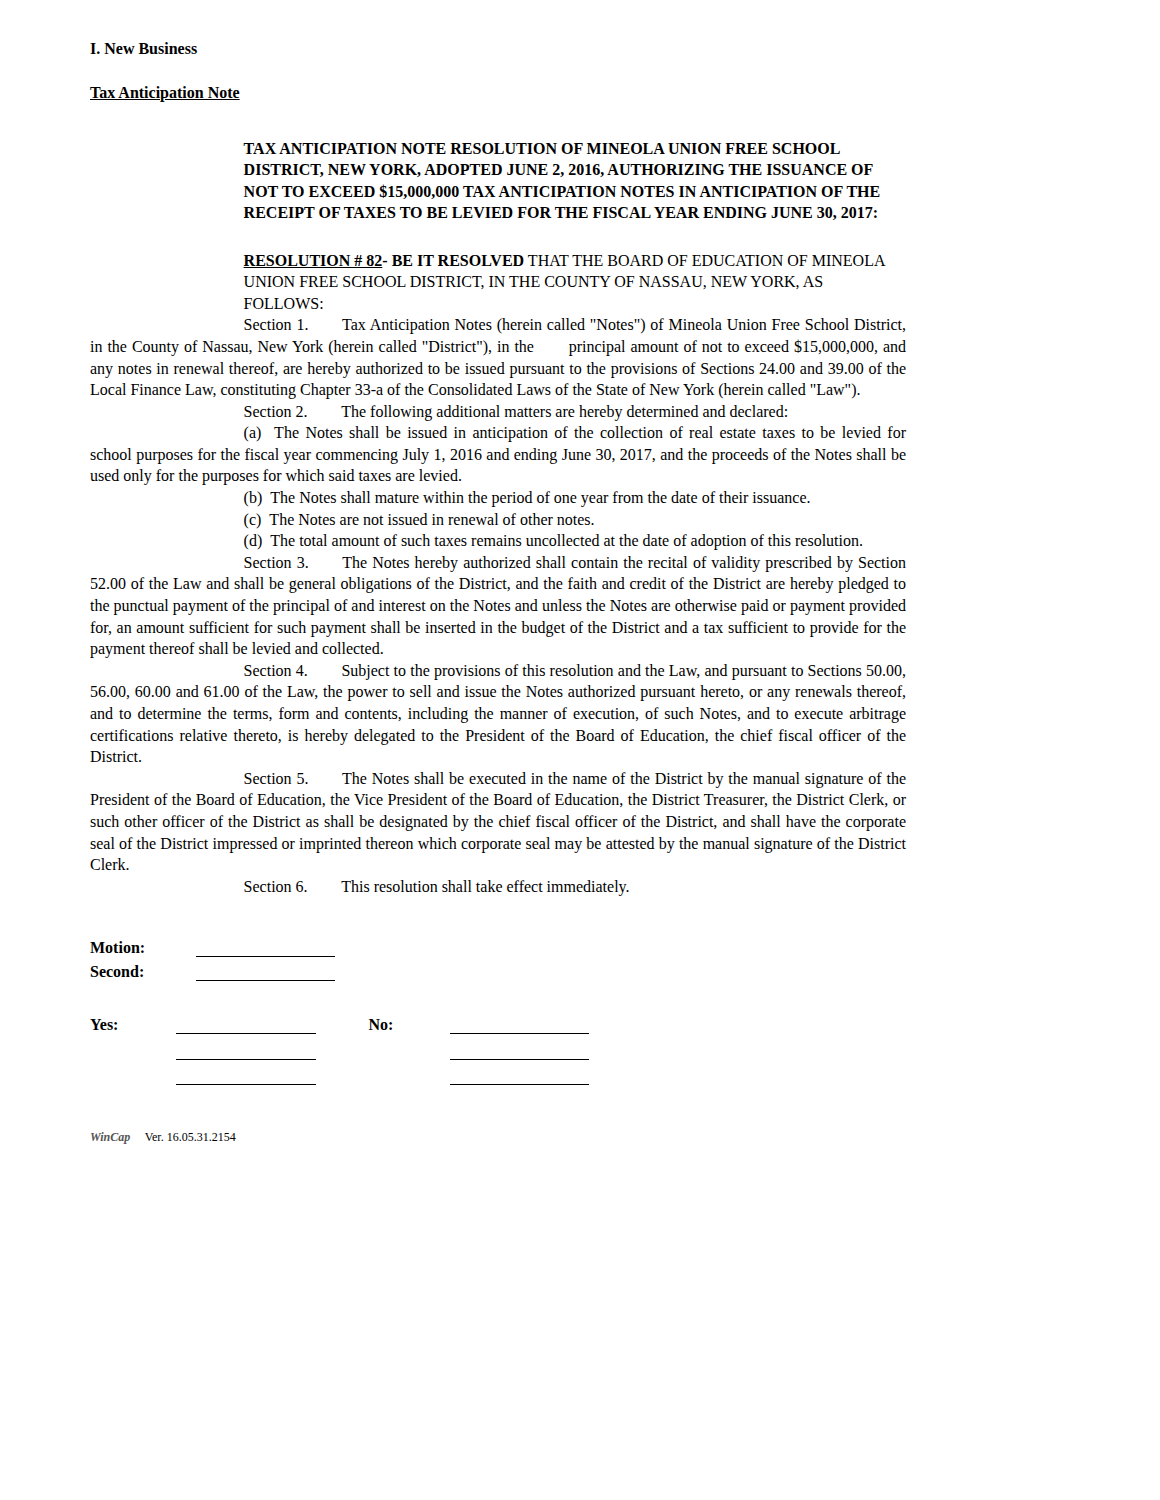I. New Business
Tax Anticipation Note
TAX ANTICIPATION NOTE RESOLUTION OF MINEOLA UNION FREE SCHOOL DISTRICT, NEW YORK, ADOPTED JUNE 2, 2016, AUTHORIZING THE ISSUANCE OF NOT TO EXCEED $15,000,000 TAX ANTICIPATION NOTES IN ANTICIPATION OF THE RECEIPT OF TAXES TO BE LEVIED FOR THE FISCAL YEAR ENDING JUNE 30, 2017:
RESOLUTION # 82- BE IT RESOLVED THAT THE BOARD OF EDUCATION OF MINEOLA UNION FREE SCHOOL DISTRICT, IN THE COUNTY OF NASSAU, NEW YORK, AS FOLLOWS:
Section 1. Tax Anticipation Notes (herein called "Notes") of Mineola Union Free School District, in the County of Nassau, New York (herein called "District"), in the principal amount of not to exceed $15,000,000, and any notes in renewal thereof, are hereby authorized to be issued pursuant to the provisions of Sections 24.00 and 39.00 of the Local Finance Law, constituting Chapter 33-a of the Consolidated Laws of the State of New York (herein called "Law").
Section 2. The following additional matters are hereby determined and declared:
(a) The Notes shall be issued in anticipation of the collection of real estate taxes to be levied for school purposes for the fiscal year commencing July 1, 2016 and ending June 30, 2017, and the proceeds of the Notes shall be used only for the purposes for which said taxes are levied.
(b) The Notes shall mature within the period of one year from the date of their issuance.
(c) The Notes are not issued in renewal of other notes.
(d) The total amount of such taxes remains uncollected at the date of adoption of this resolution.
Section 3. The Notes hereby authorized shall contain the recital of validity prescribed by Section 52.00 of the Law and shall be general obligations of the District, and the faith and credit of the District are hereby pledged to the punctual payment of the principal of and interest on the Notes and unless the Notes are otherwise paid or payment provided for, an amount sufficient for such payment shall be inserted in the budget of the District and a tax sufficient to provide for the payment thereof shall be levied and collected.
Section 4. Subject to the provisions of this resolution and the Law, and pursuant to Sections 50.00, 56.00, 60.00 and 61.00 of the Law, the power to sell and issue the Notes authorized pursuant hereto, or any renewals thereof, and to determine the terms, form and contents, including the manner of execution, of such Notes, and to execute arbitrage certifications relative thereto, is hereby delegated to the President of the Board of Education, the chief fiscal officer of the District.
Section 5. The Notes shall be executed in the name of the District by the manual signature of the President of the Board of Education, the Vice President of the Board of Education, the District Treasurer, the District Clerk, or such other officer of the District as shall be designated by the chief fiscal officer of the District, and shall have the corporate seal of the District impressed or imprinted thereon which corporate seal may be attested by the manual signature of the District Clerk.
Section 6. This resolution shall take effect immediately.
| Motion: | |
| Second: | |
| Yes: | | | No: | |
WinCap Ver. 16.05.31.2154